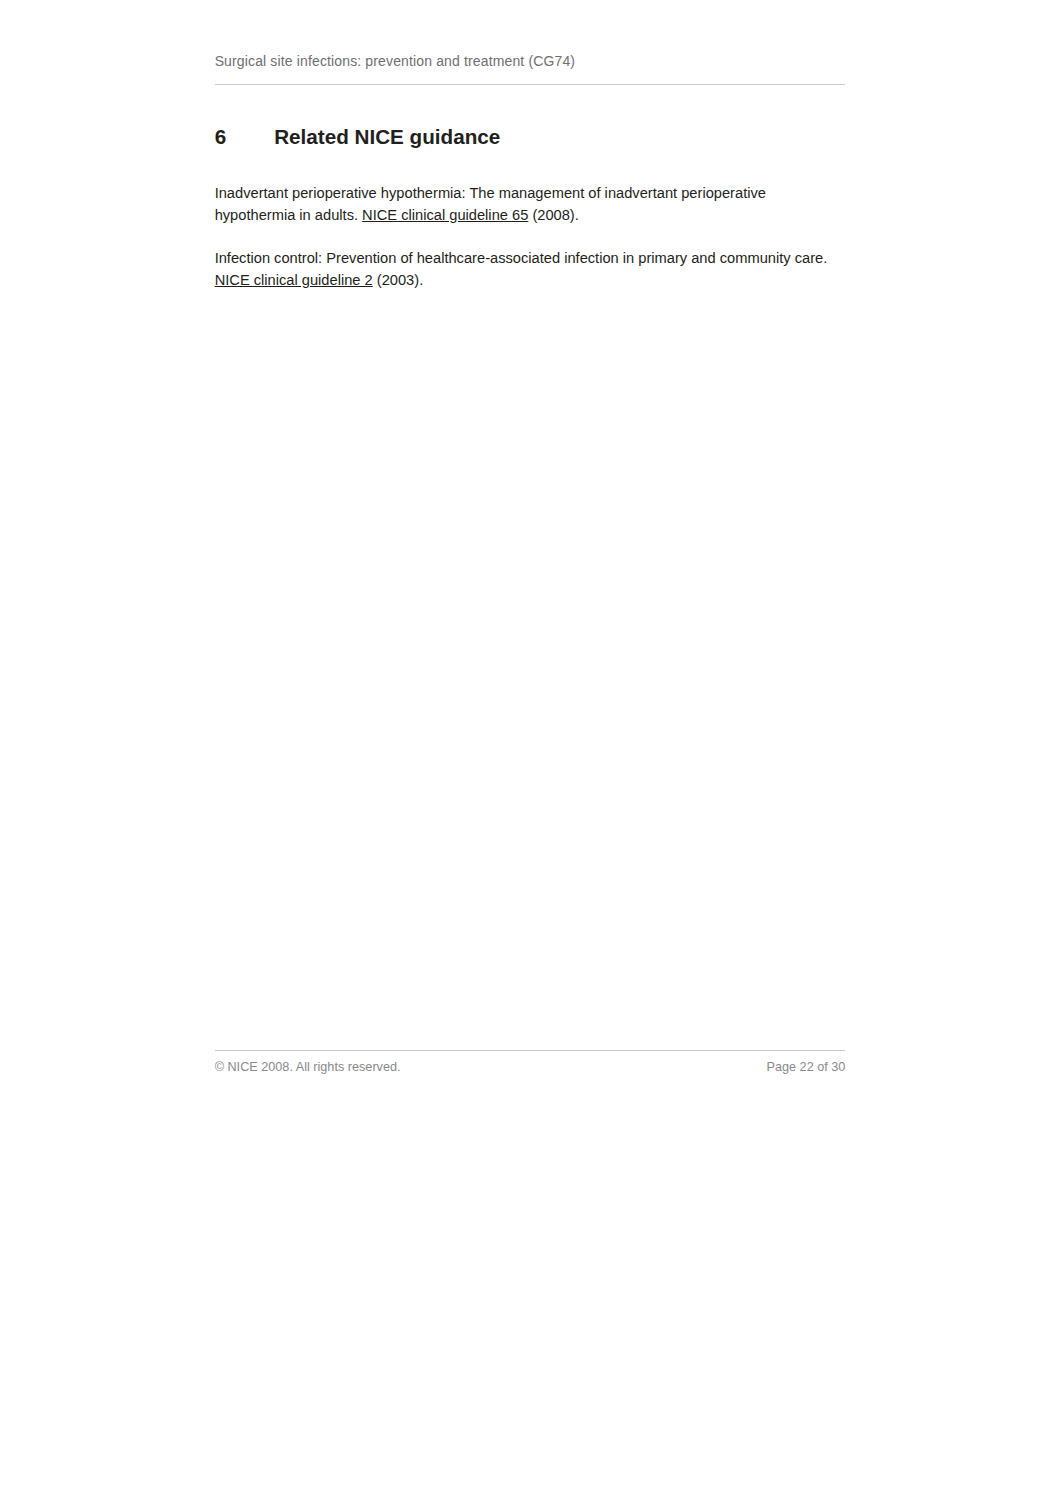Surgical site infections: prevention and treatment (CG74)
6 Related NICE guidance
Inadvertant perioperative hypothermia: The management of inadvertant perioperative hypothermia in adults. NICE clinical guideline 65 (2008).
Infection control: Prevention of healthcare-associated infection in primary and community care. NICE clinical guideline 2 (2003).
© NICE 2008. All rights reserved. Page 22 of 30